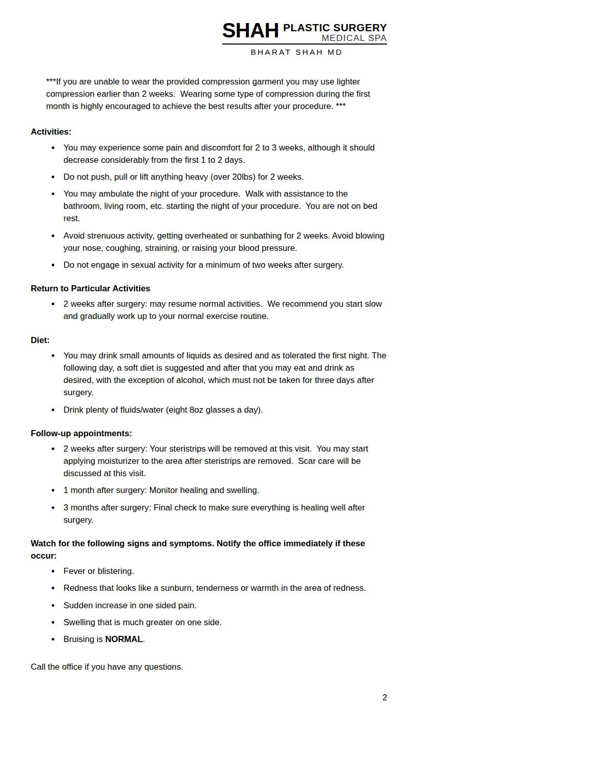SHAH PLASTIC SURGERY MEDICAL SPA
BHARAT SHAH MD
***If you are unable to wear the provided compression garment you may use lighter compression earlier than 2 weeks. Wearing some type of compression during the first month is highly encouraged to achieve the best results after your procedure. ***
Activities:
You may experience some pain and discomfort for 2 to 3 weeks, although it should decrease considerably from the first 1 to 2 days.
Do not push, pull or lift anything heavy (over 20lbs) for 2 weeks.
You may ambulate the night of your procedure. Walk with assistance to the bathroom, living room, etc. starting the night of your procedure. You are not on bed rest.
Avoid strenuous activity, getting overheated or sunbathing for 2 weeks. Avoid blowing your nose, coughing, straining, or raising your blood pressure.
Do not engage in sexual activity for a minimum of two weeks after surgery.
Return to Particular Activities
2 weeks after surgery: may resume normal activities. We recommend you start slow and gradually work up to your normal exercise routine.
Diet:
You may drink small amounts of liquids as desired and as tolerated the first night. The following day, a soft diet is suggested and after that you may eat and drink as desired, with the exception of alcohol, which must not be taken for three days after surgery.
Drink plenty of fluids/water (eight 8oz glasses a day).
Follow-up appointments:
2 weeks after surgery: Your steristrips will be removed at this visit. You may start applying moisturizer to the area after steristrips are removed. Scar care will be discussed at this visit.
1 month after surgery: Monitor healing and swelling.
3 months after surgery: Final check to make sure everything is healing well after surgery.
Watch for the following signs and symptoms. Notify the office immediately if these occur:
Fever or blistering.
Redness that looks like a sunburn, tenderness or warmth in the area of redness.
Sudden increase in one sided pain.
Swelling that is much greater on one side.
Bruising is NORMAL.
Call the office if you have any questions.
2